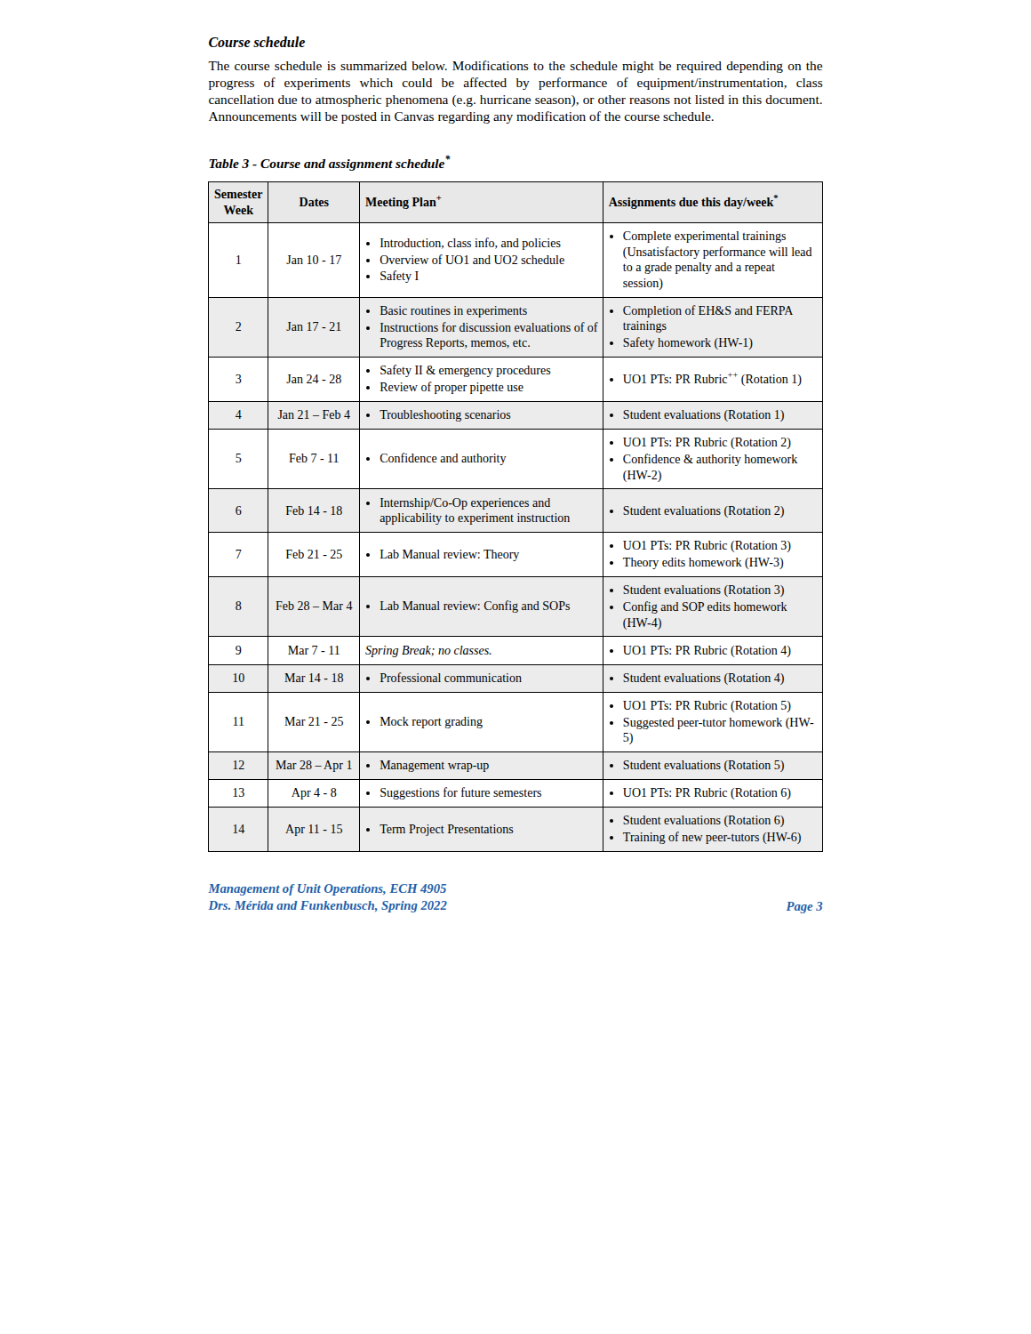Course schedule
The course schedule is summarized below. Modifications to the schedule might be required depending on the progress of experiments which could be affected by performance of equipment/instrumentation, class cancellation due to atmospheric phenomena (e.g. hurricane season), or other reasons not listed in this document. Announcements will be posted in Canvas regarding any modification of the course schedule.
Table 3 - Course and assignment schedule*
| Semester Week | Dates | Meeting Plan + | Assignments due this day/week * |
| --- | --- | --- | --- |
| 1 | Jan 10 - 17 | Introduction, class info, and policies Overview of UO1 and UO2 schedule Safety I | Complete experimental trainings (Unsatisfactory performance will lead to a grade penalty and a repeat session) |
| 2 | Jan 17 - 21 | Basic routines in experiments Instructions for discussion evaluations of of Progress Reports, memos, etc. | Completion of EH&S and FERPA trainings Safety homework (HW-1) |
| 3 | Jan 24 - 28 | Safety II & emergency procedures Review of proper pipette use | UO1 PTs: PR Rubric ++ (Rotation 1) |
| 4 | Jan 21 – Feb 4 | Troubleshooting scenarios | Student evaluations (Rotation 1) |
| 5 | Feb 7 - 11 | Confidence and authority | UO1 PTs: PR Rubric (Rotation 2) Confidence & authority homework (HW-2) |
| 6 | Feb 14 - 18 | Internship/Co-Op experiences and applicability to experiment instruction | Student evaluations (Rotation 2) |
| 7 | Feb 21 - 25 | Lab Manual review: Theory | UO1 PTs: PR Rubric (Rotation 3) Theory edits homework (HW-3) |
| 8 | Feb 28 – Mar 4 | Lab Manual review: Config and SOPs | Student evaluations (Rotation 3) Config and SOP edits homework (HW-4) |
| 9 | Mar 7 - 11 | Spring Break; no classes. | UO1 PTs: PR Rubric (Rotation 4) |
| 10 | Mar 14 - 18 | Professional communication | Student evaluations (Rotation 4) |
| 11 | Mar 21 - 25 | Mock report grading | UO1 PTs: PR Rubric (Rotation 5) Suggested peer-tutor homework (HW-5) |
| 12 | Mar 28 – Apr 1 | Management wrap-up | Student evaluations (Rotation 5) |
| 13 | Apr 4 - 8 | Suggestions for future semesters | UO1 PTs: PR Rubric (Rotation 6) |
| 14 | Apr 11 - 15 | Term Project Presentations | Student evaluations (Rotation 6) Training of new peer-tutors (HW-6) |
Management of Unit Operations, ECH 4905
Drs. Mérida and Funkenbusch, Spring 2022
Page 3